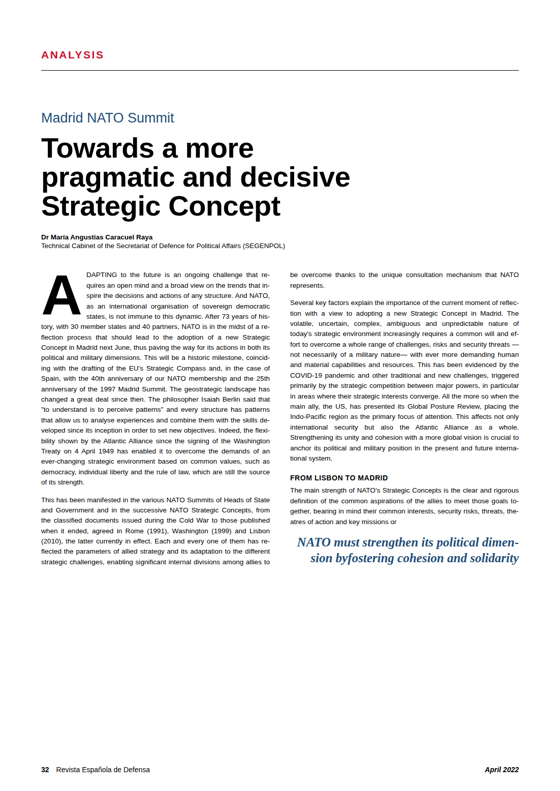ANALYSIS
Madrid NATO Summit
Towards a more
pragmatic and decisive
Strategic Concept
Dr María Angustias Caracuel Raya
Technical Cabinet of the Secretariat of Defence for Political Affairs (SEGENPOL)
ADAPTING to the future is an ongoing challenge that requires an open mind and a broad view on the trends that inspire the decisions and actions of any structure. And NATO, as an international organisation of sovereign democratic states, is not immune to this dynamic. After 73 years of history, with 30 member states and 40 partners, NATO is in the midst of a reflection process that should lead to the adoption of a new Strategic Concept in Madrid next June, thus paving the way for its actions in both its political and military dimensions. This will be a historic milestone, coinciding with the drafting of the EU's Strategic Compass and, in the case of Spain, with the 40th anniversary of our NATO membership and the 25th anniversary of the 1997 Madrid Summit. The geostrategic landscape has changed a great deal since then. The philosopher Isaiah Berlin said that "to understand is to perceive patterns" and every structure has patterns that allow us to analyse experiences and combine them with the skills developed since its inception in order to set new objectives. Indeed, the flexibility shown by the Atlantic Alliance since the signing of the Washington Treaty on 4 April 1949 has enabled it to overcome the demands of an ever-changing strategic environment based on common values, such as democracy, individual liberty and the rule of law, which are still the source of its strength.
This has been manifested in the various NATO Summits of Heads of State and Government and in the successive NATO Strategic Concepts, from the classified documents issued during the Cold War to those published when it ended, agreed in Rome (1991), Washington (1999) and Lisbon (2010), the latter currently in effect. Each and every one of them has reflected the parameters of allied strategy and its adaptation to the different strategic challenges, enabling significant internal divisions among allies to be overcome thanks to the unique consultation mechanism that NATO represents.
Several key factors explain the importance of the current moment of reflection with a view to adopting a new Strategic Concept in Madrid. The volatile, uncertain, complex, ambiguous and unpredictable nature of today's strategic environment increasingly requires a common will and effort to overcome a whole range of challenges, risks and security threats —not necessarily of a military nature— with ever more demanding human and material capabilities and resources. This has been evidenced by the COVID-19 pandemic and other traditional and new challenges, triggered primarily by the strategic competition between major powers, in particular in areas where their strategic interests converge. All the more so when the main ally, the US, has presented its Global Posture Review, placing the Indo-Pacific region as the primary focus of attention. This affects not only international security but also the Atlantic Alliance as a whole. Strengthening its unity and cohesion with a more global vision is crucial to anchor its political and military position in the present and future international system.
FROM LISBON TO MADRID
The main strength of NATO's Strategic Concepts is the clear and rigorous definition of the common aspirations of the allies to meet those goals together, bearing in mind their common interests, security risks, threats, theatres of action and key missions or
NATO must strengthen its political dimension byfostering cohesion and solidarity
32 Revista Española de Defensa
April 2022